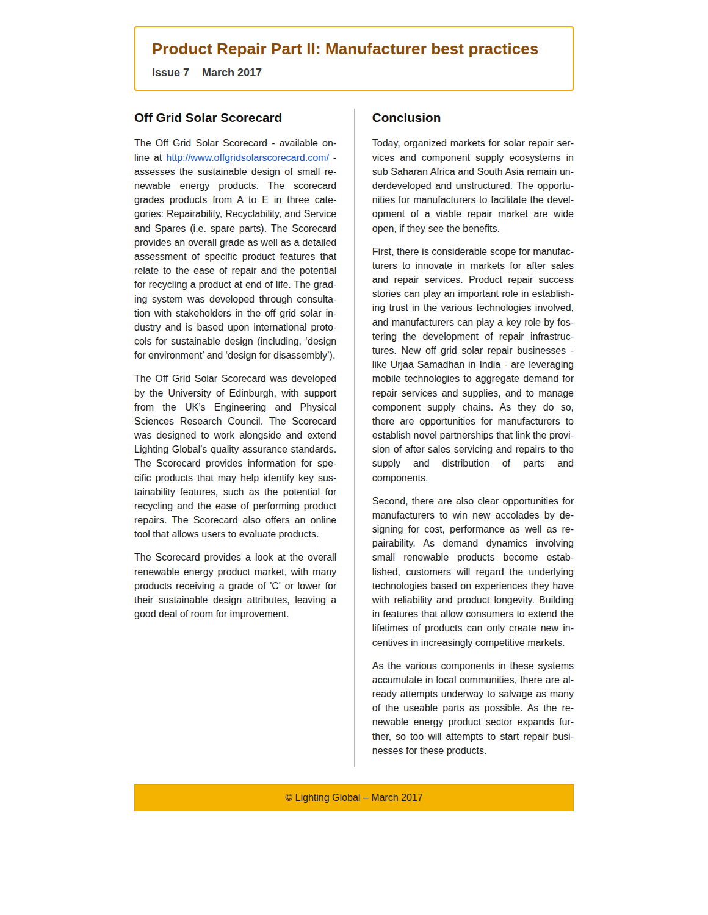Product Repair Part II: Manufacturer best practices
Issue 7 March 2017
Off Grid Solar Scorecard
The Off Grid Solar Scorecard - available online at http://www.offgridsolarscorecard.com/ - assesses the sustainable design of small renewable energy products. The scorecard grades products from A to E in three categories: Repairability, Recyclability, and Service and Spares (i.e. spare parts). The Scorecard provides an overall grade as well as a detailed assessment of specific product features that relate to the ease of repair and the potential for recycling a product at end of life. The grading system was developed through consultation with stakeholders in the off grid solar industry and is based upon international protocols for sustainable design (including, ‘design for environment’ and ‘design for disassembly’).
The Off Grid Solar Scorecard was developed by the University of Edinburgh, with support from the UK’s Engineering and Physical Sciences Research Council. The Scorecard was designed to work alongside and extend Lighting Global’s quality assurance standards. The Scorecard provides information for specific products that may help identify key sustainability features, such as the potential for recycling and the ease of performing product repairs. The Scorecard also offers an online tool that allows users to evaluate products.
The Scorecard provides a look at the overall renewable energy product market, with many products receiving a grade of 'C' or lower for their sustainable design attributes, leaving a good deal of room for improvement.
Conclusion
Today, organized markets for solar repair services and component supply ecosystems in sub Saharan Africa and South Asia remain underdeveloped and unstructured. The opportunities for manufacturers to facilitate the development of a viable repair market are wide open, if they see the benefits.
First, there is considerable scope for manufacturers to innovate in markets for after sales and repair services. Product repair success stories can play an important role in establishing trust in the various technologies involved, and manufacturers can play a key role by fostering the development of repair infrastructures. New off grid solar repair businesses - like Urjaa Samadhan in India - are leveraging mobile technologies to aggregate demand for repair services and supplies, and to manage component supply chains. As they do so, there are opportunities for manufacturers to establish novel partnerships that link the provision of after sales servicing and repairs to the supply and distribution of parts and components.
Second, there are also clear opportunities for manufacturers to win new accolades by designing for cost, performance as well as repairability. As demand dynamics involving small renewable products become established, customers will regard the underlying technologies based on experiences they have with reliability and product longevity. Building in features that allow consumers to extend the lifetimes of products can only create new incentives in increasingly competitive markets.
As the various components in these systems accumulate in local communities, there are already attempts underway to salvage as many of the useable parts as possible. As the renewable energy product sector expands further, so too will attempts to start repair businesses for these products.
© Lighting Global – March 2017